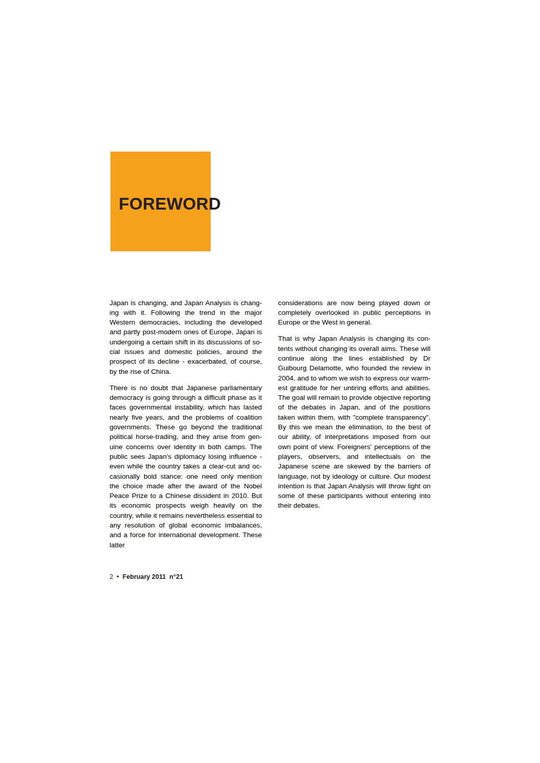FOREWORD
Japan is changing, and Japan Analysis is changing with it. Following the trend in the major Western democracies, including the developed and partly post-modern ones of Europe, Japan is undergoing a certain shift in its discussions of social issues and domestic policies, around the prospect of its decline - exacerbated, of course, by the rise of China.
There is no doubt that Japanese parliamentary democracy is going through a difficult phase as it faces governmental instability, which has lasted nearly five years, and the problems of coalition governments. These go beyond the traditional political horse-trading, and they arise from genuine concerns over identity in both camps. The public sees Japan's diplomacy losing influence - even while the country takes a clear-cut and occasionally bold stance: one need only mention the choice made after the award of the Nobel Peace Prize to a Chinese dissident in 2010. But its economic prospects weigh heavily on the country, while it remains nevertheless essential to any resolution of global economic imbalances, and a force for international development. These latter
considerations are now being played down or completely overlooked in public perceptions in Europe or the West in general.
That is why Japan Analysis is changing its contents without changing its overall aims. These will continue along the lines established by Dr Guibourg Delamotte, who founded the review in 2004, and to whom we wish to express our warmest gratitude for her untiring efforts and abilities. The goal will remain to provide objective reporting of the debates in Japan, and of the positions taken within them, with "complete transparency". By this we mean the elimination, to the best of our ability, of interpretations imposed from our own point of view. Foreigners' perceptions of the players, observers, and intellectuals on the Japanese scene are skewed by the barriers of language, not by ideology or culture. Our modest intention is that Japan Analysis will throw light on some of these participants without entering into their debates.
2 • February 2011 n°21